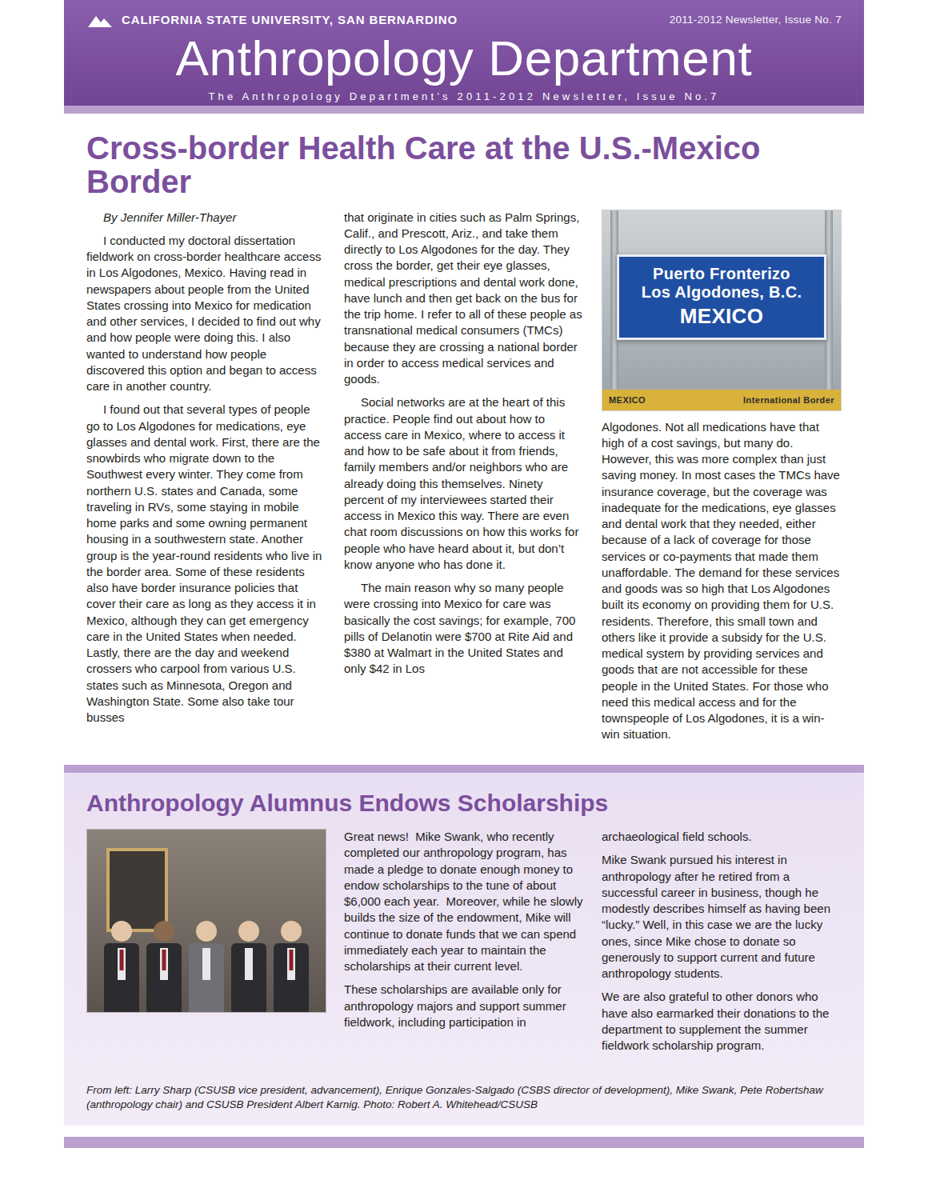California State University, San Bernardino
2011-2012 Newsletter, Issue No. 7
Anthropology Department
The Anthropology Department’s 2011-2012 Newsletter, Issue No.7
Cross-border Health Care at the U.S.-Mexico Border
By Jennifer Miller-Thayer
I conducted my doctoral dissertation fieldwork on cross-border healthcare access in Los Algodones, Mexico. Having read in newspapers about people from the United States crossing into Mexico for medication and other services, I decided to find out why and how people were doing this. I also wanted to understand how people discovered this option and began to access care in another country.
I found out that several types of people go to Los Algodones for medications, eye glasses and dental work. First, there are the snowbirds who migrate down to the Southwest every winter. They come from northern U.S. states and Canada, some traveling in RVs, some staying in mobile home parks and some owning permanent housing in a southwestern state. Another group is the year-round residents who live in the border area. Some of these residents also have border insurance policies that cover their care as long as they access it in Mexico, although they can get emergency care in the United States when needed. Lastly, there are the day and weekend crossers who carpool from various U.S. states such as Minnesota, Oregon and Washington State. Some also take tour busses
that originate in cities such as Palm Springs, Calif., and Prescott, Ariz., and take them directly to Los Algodones for the day. They cross the border, get their eye glasses, medical prescriptions and dental work done, have lunch and then get back on the bus for the trip home. I refer to all of these people as transnational medical consumers (TMCs) because they are crossing a national border in order to access medical services and goods.
Social networks are at the heart of this practice. People find out about how to access care in Mexico, where to access it and how to be safe about it from friends, family members and/or neighbors who are already doing this themselves. Ninety percent of my interviewees started their access in Mexico this way. There are even chat room discussions on how this works for people who have heard about it, but don’t know anyone who has done it.
The main reason why so many people were crossing into Mexico for care was basically the cost savings; for example, 700 pills of Delanotin were $700 at Rite Aid and $380 at Walmart in the United States and only $42 in Los
Puerto Fronterizo
Los Algodones, B.C.
MEXICO
MEXICO International Border
Algodones. Not all medications have that high of a cost savings, but many do. However, this was more complex than just saving money. In most cases the TMCs have insurance coverage, but the coverage was inadequate for the medications, eye glasses and dental work that they needed, either because of a lack of coverage for those services or co-payments that made them unaffordable. The demand for these services and goods was so high that Los Algodones built its economy on providing them for U.S. residents. Therefore, this small town and others like it provide a subsidy for the U.S. medical system by providing services and goods that are not accessible for these people in the United States. For those who need this medical access and for the townspeople of Los Algodones, it is a win-win situation.
Anthropology Alumnus Endows Scholarships
Great news! Mike Swank, who recently completed our anthropology program, has made a pledge to donate enough money to endow scholarships to the tune of about $6,000 each year. Moreover, while he slowly builds the size of the endowment, Mike will continue to donate funds that we can spend immediately each year to maintain the scholarships at their current level.
These scholarships are available only for anthropology majors and support summer fieldwork, including participation in
archaeological field schools.
Mike Swank pursued his interest in anthropology after he retired from a successful career in business, though he modestly describes himself as having been “lucky.” Well, in this case we are the lucky ones, since Mike chose to donate so generously to support current and future anthropology students.
We are also grateful to other donors who have also earmarked their donations to the department to supplement the summer fieldwork scholarship program.
From left: Larry Sharp (CSUSB vice president, advancement), Enrique Gonzales-Salgado (CSBS director of development), Mike Swank, Pete Robertshaw (anthropology chair) and CSUSB President Albert Karnig. Photo: Robert A. Whitehead/CSUSB